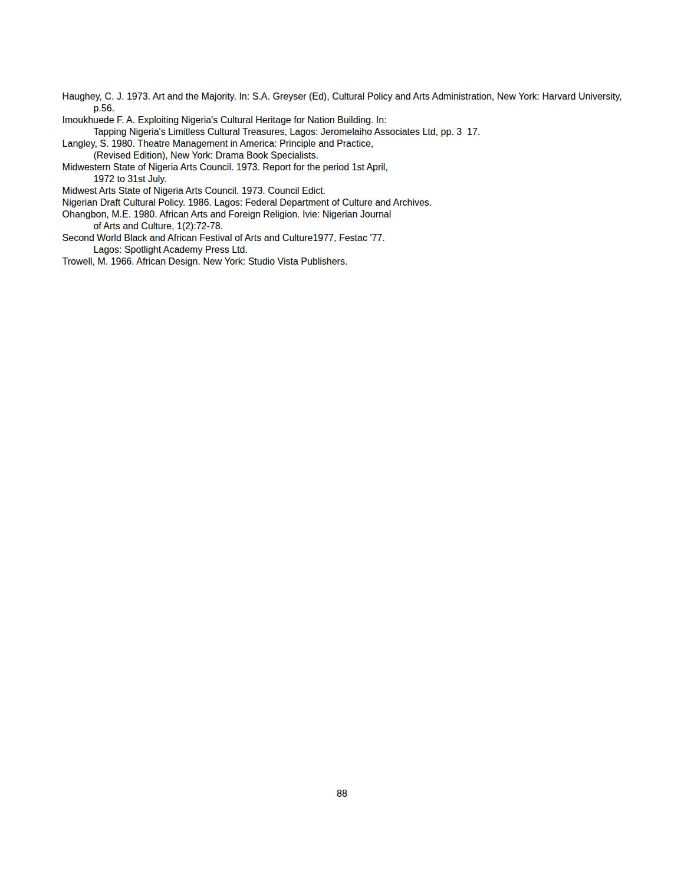Haughey, C. J. 1973. Art and the Majority. In: S.A. Greyser (Ed), Cultural Policy and Arts Administration, New York: Harvard University, p.56.
Imoukhuede F. A. Exploiting Nigeria's Cultural Heritage for Nation Building. In:
Tapping Nigeria's Limitless Cultural Treasures, Lagos: Jeromelaiho Associates Ltd, pp. 3 17.
Langley, S. 1980. Theatre Management in America: Principle and Practice,
(Revised Edition), New York: Drama Book Specialists.
Midwestern State of Nigeria Arts Council. 1973. Report for the period 1st April,
1972 to 31st July.
Midwest Arts State of Nigeria Arts Council. 1973. Council Edict.
Nigerian Draft Cultural Policy. 1986. Lagos: Federal Department of Culture and Archives.
Ohangbon, M.E. 1980. African Arts and Foreign Religion. Ivie: Nigerian Journal
of Arts and Culture, 1(2):72-78.
Second World Black and African Festival of Arts and Culture1977, Festac '77.
Lagos: Spotlight Academy Press Ltd.
Trowell, M. 1966. African Design. New York: Studio Vista Publishers.
88